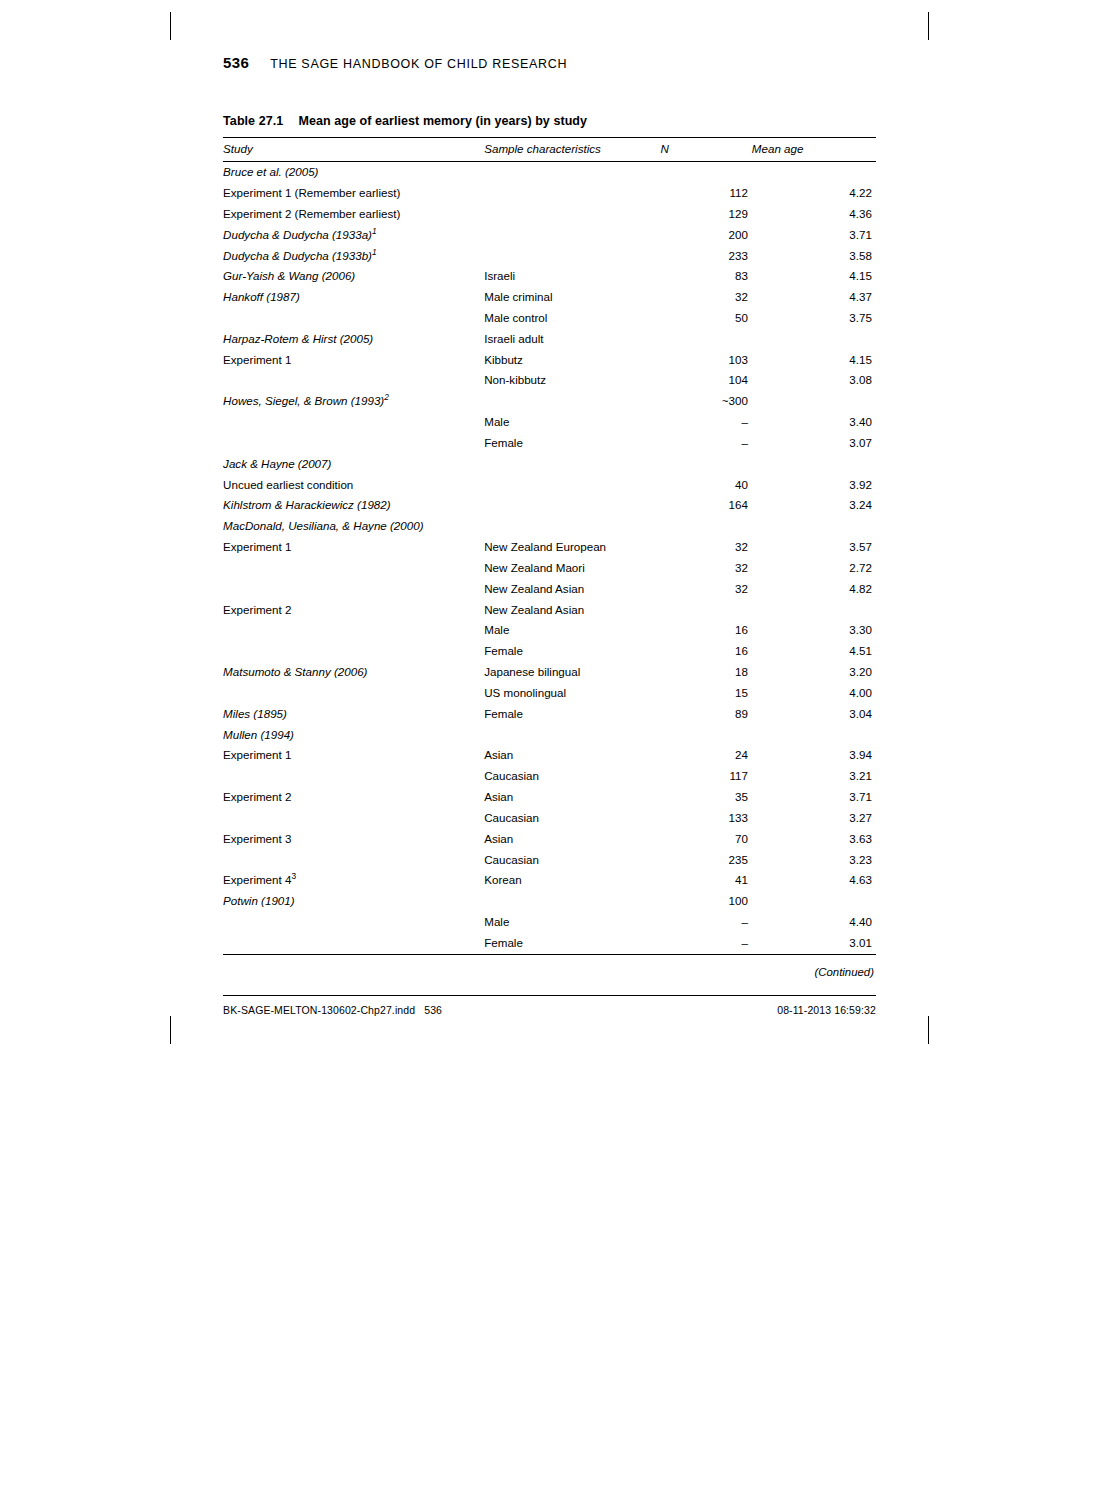536 The SAGE Handbook of Child Research
Table 27.1 Mean age of earliest memory (in years) by study
| Study | Sample characteristics | N | Mean age |
| --- | --- | --- | --- |
| Bruce et al. (2005) | | | |
| Experiment 1 (Remember earliest) | | 112 | 4.22 |
| Experiment 2 (Remember earliest) | | 129 | 4.36 |
| Dudycha & Dudycha (1933a) 1 | | 200 | 3.71 |
| Dudycha & Dudycha (1933b) 1 | | 233 | 3.58 |
| Gur-Yaish & Wang (2006) | Israeli | 83 | 4.15 |
| Hankoff (1987) | Male criminal | 32 | 4.37 |
| | Male control | 50 | 3.75 |
| Harpaz-Rotem & Hirst (2005) | Israeli adult | | |
| Experiment 1 | Kibbutz | 103 | 4.15 |
| | Non-kibbutz | 104 | 3.08 |
| Howes, Siegel, & Brown (1993) 2 | | ~300 | |
| | Male | – | 3.40 |
| | Female | – | 3.07 |
| Jack & Hayne (2007) | | | |
| Uncued earliest condition | | 40 | 3.92 |
| Kihlstrom & Harackiewicz (1982) | | 164 | 3.24 |
| MacDonald, Uesiliana, & Hayne (2000) | | | |
| Experiment 1 | New Zealand European | 32 | 3.57 |
| | New Zealand Maori | 32 | 2.72 |
| | New Zealand Asian | 32 | 4.82 |
| Experiment 2 | New Zealand Asian | | |
| | Male | 16 | 3.30 |
| | Female | 16 | 4.51 |
| Matsumoto & Stanny (2006) | Japanese bilingual | 18 | 3.20 |
| | US monolingual | 15 | 4.00 |
| Miles (1895) | Female | 89 | 3.04 |
| Mullen (1994) | | | |
| Experiment 1 | Asian | 24 | 3.94 |
| | Caucasian | 117 | 3.21 |
| Experiment 2 | Asian | 35 | 3.71 |
| | Caucasian | 133 | 3.27 |
| Experiment 3 | Asian | 70 | 3.63 |
| | Caucasian | 235 | 3.23 |
| Experiment 4 3 | Korean | 41 | 4.63 |
| Potwin (1901) | | 100 | |
| | Male | – | 4.40 |
| | Female | – | 3.01 |
(Continued)
BK-SAGE-MELTON-130602-Chp27.indd 536 08-11-2013 16:59:32